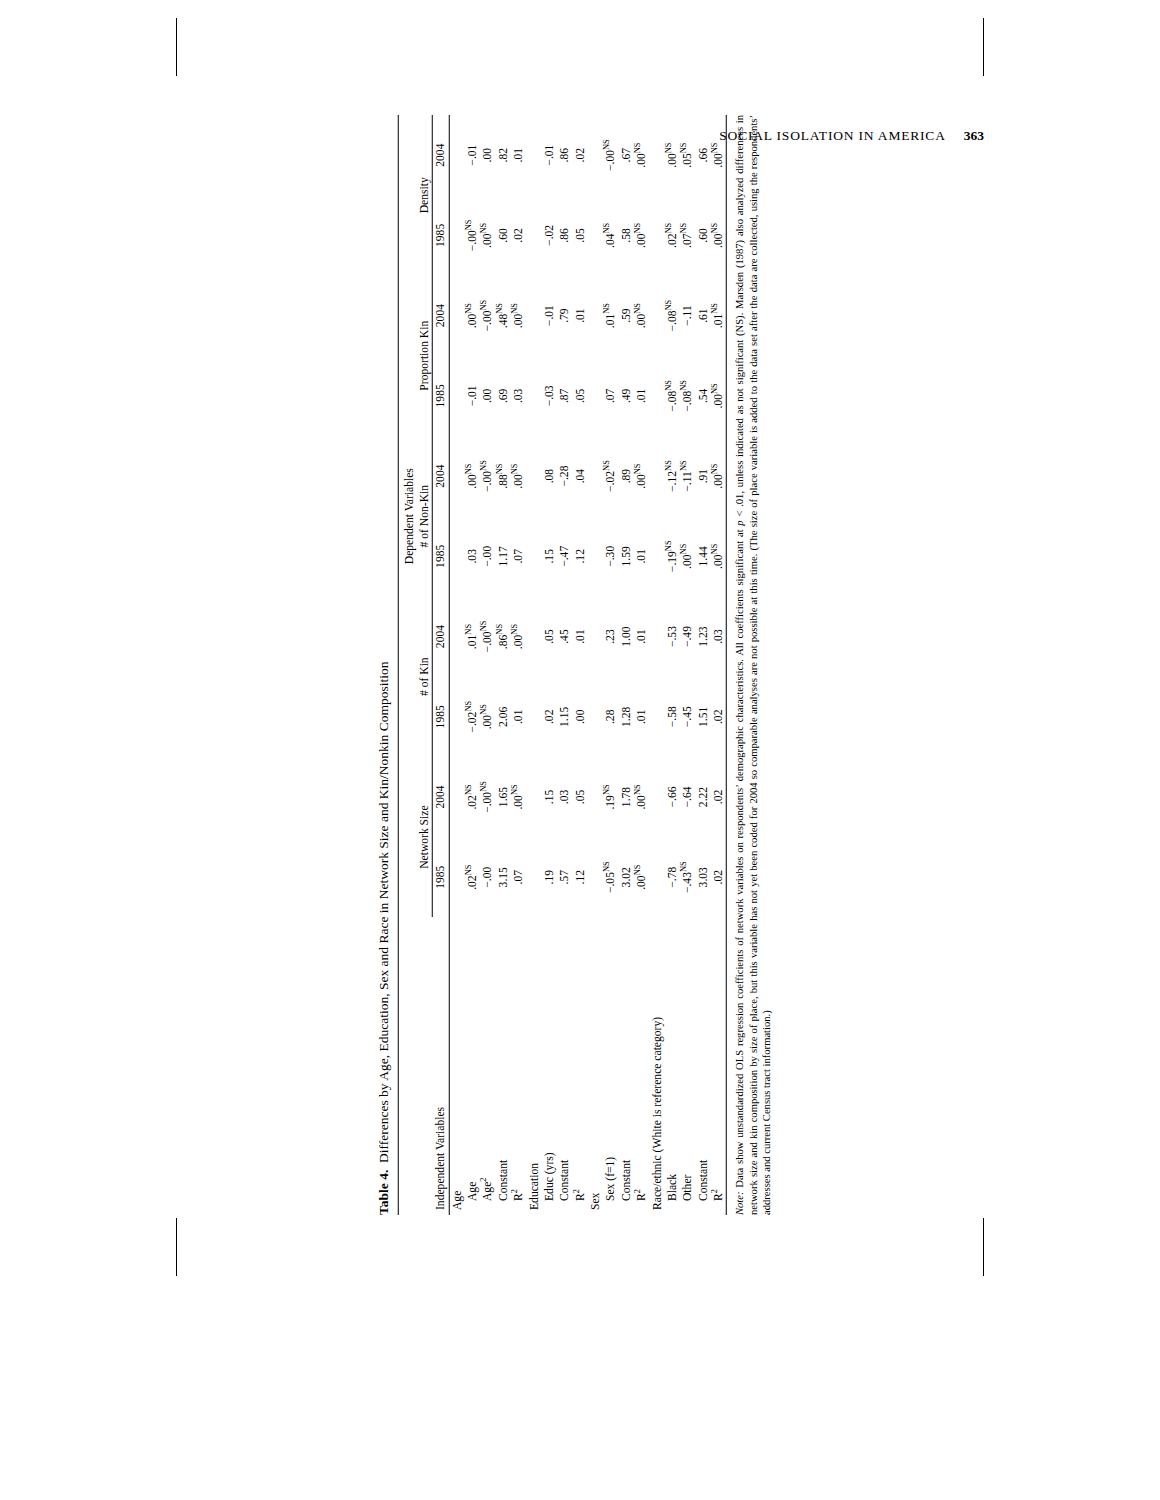SOCIAL ISOLATION IN AMERICA363
Table 4. Differences by Age, Education, Sex and Race in Network Size and Kin/Nonkin Composition
| | Dependent Variables |
| | Network Size | # of Kin | # of Non-Kin | Proportion Kin | Density |
| Independent Variables | 1985 | 2004 | 1985 | 2004 | 1985 | 2004 | 1985 | 2004 | 1985 | 2004 |
| Age | |
| Age | .02 NS | .02 NS | −.02 NS | .01 NS | .03 | .00 NS | −.01 | .00 NS | −.00 NS | −.01 |
| Age 2 | −.00 | −.00 NS | .00 NS | −.00 NS | −.00 | −.00 NS | .00 | −.00 NS | .00 NS | .00 |
| Constant | 3.15 | 1.65 | 2.06 | .86 NS | 1.17 | .88 NS | .69 | .48 NS | .60 | .82 |
| R 2 | .07 | .00 NS | .01 | .00 NS | .07 | .00 NS | .03 | .00 NS | .02 | .01 |
| Education | |
| Educ (yrs) | .19 | .15 | .02 | .05 | .15 | .08 | −.03 | −.01 | −.02 | −.01 |
| Constant | .57 | .03 | 1.15 | .45 | −.47 | −.28 | .87 | .79 | .86 | .86 |
| R 2 | .12 | .05 | .00 | .01 | .12 | .04 | .05 | .01 | .05 | .02 |
| Sex | |
| Sex (f=1) | −.05 NS | .19 NS | .28 | .23 | −.30 | −.02 NS | .07 | .01 NS | .04 NS | −.00 NS |
| Constant | 3.02 | 1.78 | 1.28 | 1.00 | 1.59 | .89 | .49 | .59 | .58 | .67 |
| R 2 | .00 NS | .00 NS | .01 | .01 | .01 | .00 NS | .01 | .00 NS | .00 NS | .00 NS |
| Race/ethnic (White is reference category) | |
| Black | −.78 | −.66 | −.58 | −.53 | −.19 NS | −.12 NS | −.08 NS | −.08 NS | .02 NS | .00 NS |
| Other | −.43 NS | −.64 | −.45 | −.49 | .00 NS | −.11 NS | −.08 NS | −.11 | .07 NS | .05 NS |
| Constant | 3.03 | 2.22 | 1.51 | 1.23 | 1.44 | .91 | .54 | .61 | .60 | .66 |
| R 2 | .02 | .02 | .02 | .03 | .00 NS | .00 NS | .00 NS | .01 NS | .00 NS | .00 NS |
Note: Data show unstandardized OLS regression coefficients of network variables on respondents’ demographic characteristics. All coefficients significant at p < .01, unless indicated as not significant (NS). Marsden (1987) also analyzed differences in network size and kin composition by size of place, but this variable has not yet been coded for 2004 so comparable analyses are not possible at this time. (The size of place variable is added to the data set after the data are collected, using the respondents’ addresses and current Census tract information.)